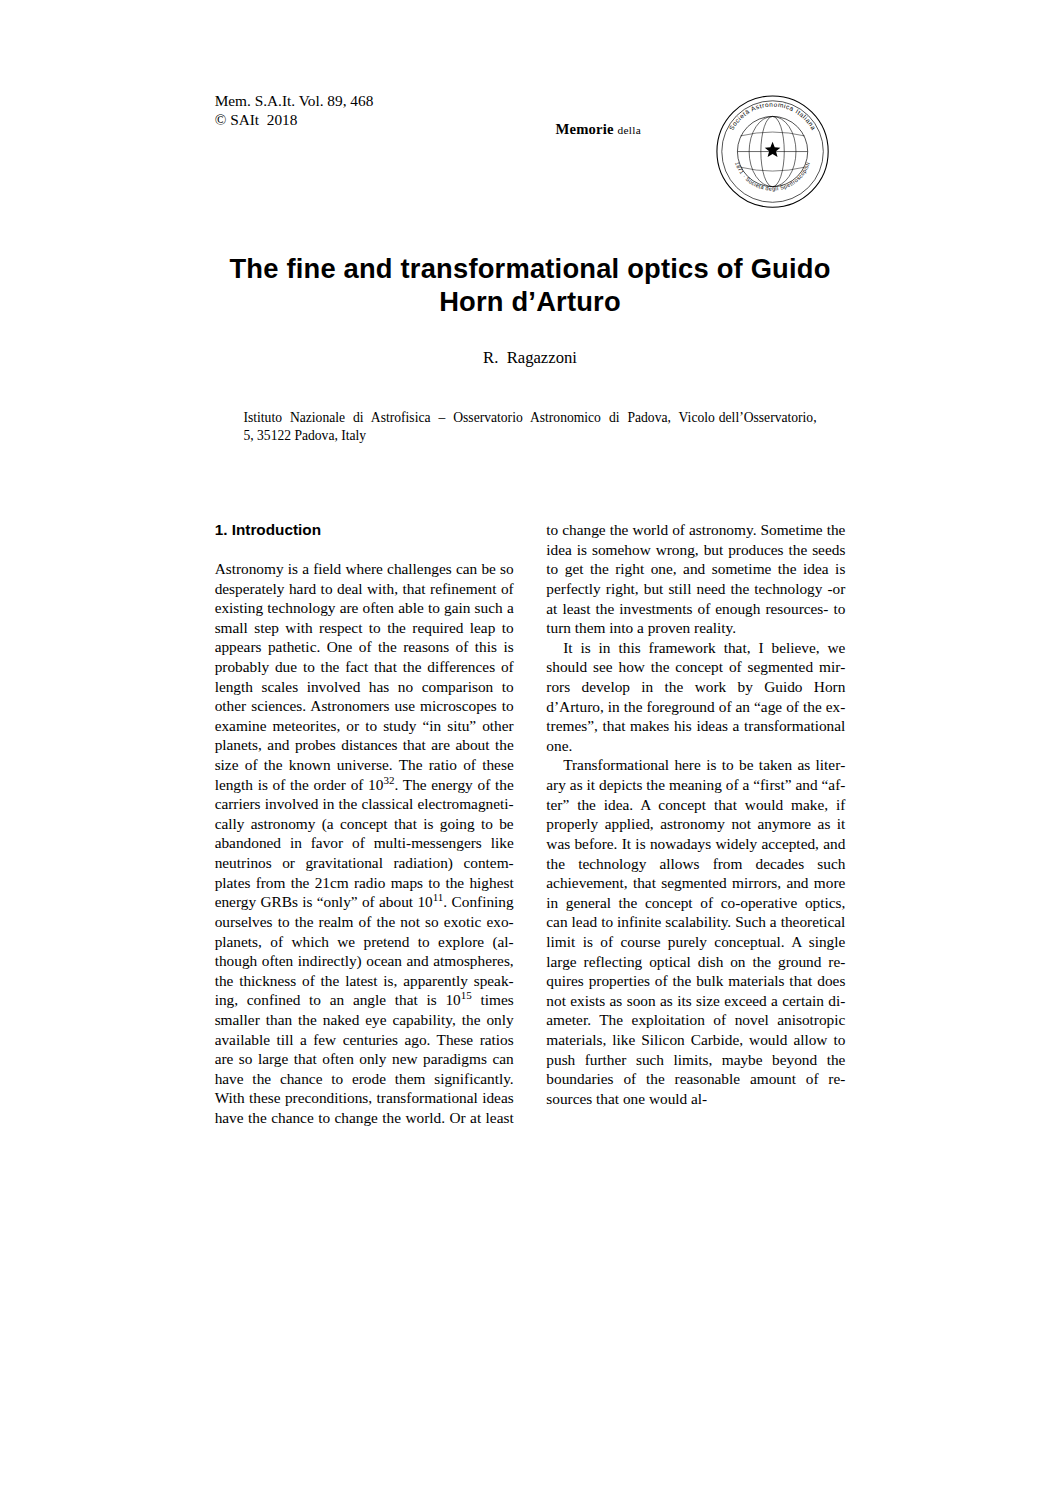Mem. S.A.It. Vol. 89, 468
© SAIt 2018
Memorie della
Società Astronomica Italiana 1871 · Società degli Spettroscopisti
The fine and transformational optics of Guido
Horn d’Arturo
R. Ragazzoni
Istituto Nazionale di Astrofisica – Osservatorio Astronomico di Padova, Vicolo dell’Osservatorio, 5, 35122 Padova, Italy
1. Introduction
Astronomy is a field where challenges can be so desperately hard to deal with, that refinement of existing technology are often able to gain such a small step with respect to the required leap to appears pathetic. One of the reasons of this is probably due to the fact that the differences of length scales involved has no comparison to other sciences. Astronomers use microscopes to examine meteorites, or to study “in situ” other planets, and probes distances that are about the size of the known universe. The ratio of these length is of the order of 1032. The energy of the carriers involved in the classical electromagnetically astronomy (a concept that is going to be abandoned in favor of multi-messengers like neutrinos or gravitational radiation) contemplates from the 21cm radio maps to the highest energy GRBs is “only” of about 1011. Confining ourselves to the realm of the not so exotic exoplanets, of which we pretend to explore (although often indirectly) ocean and atmospheres, the thickness of the latest is, apparently speaking, confined to an angle that is 1015 times smaller than the naked eye capability, the only available till a few centuries ago. These ratios are so large that often only new paradigms can have the chance to erode them significantly. With these preconditions, transformational ideas have the chance to change the world. Or at least to change the world of astronomy. Sometime the idea is somehow wrong, but produces the seeds to get the right one, and sometime the idea is perfectly right, but still need the technology -or at least the investments of enough resources- to turn them into a proven reality.
It is in this framework that, I believe, we should see how the concept of segmented mirrors develop in the work by Guido Horn d’Arturo, in the foreground of an “age of the extremes”, that makes his ideas a transformational one.
Transformational here is to be taken as literary as it depicts the meaning of a “first” and “after” the idea. A concept that would make, if properly applied, astronomy not anymore as it was before. It is nowadays widely accepted, and the technology allows from decades such achievement, that segmented mirrors, and more in general the concept of co-operative optics, can lead to infinite scalability. Such a theoretical limit is of course purely conceptual. A single large reflecting optical dish on the ground requires properties of the bulk materials that does not exists as soon as its size exceed a certain diameter. The exploitation of novel anisotropic materials, like Silicon Carbide, would allow to push further such limits, maybe beyond the boundaries of the reasonable amount of resources that one would al-